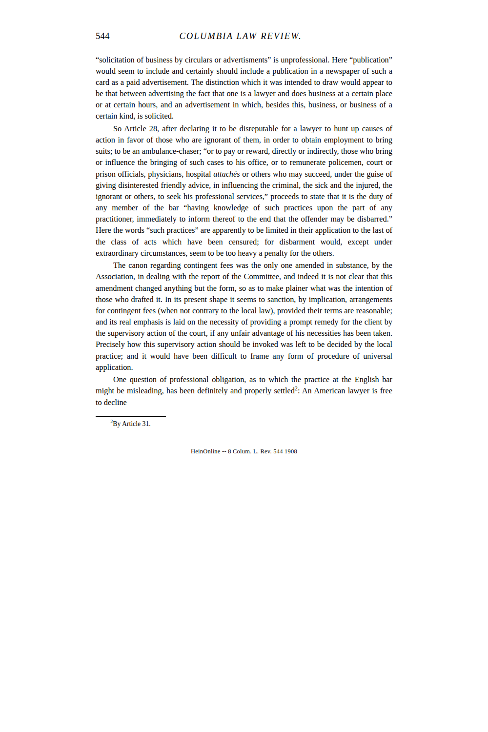544 COLUMBIA LAW REVIEW.
“solicitation of business by circulars or advertisments” is unprofessional. Here “publication” would seem to include and certainly should include a publication in a newspaper of such a card as a paid advertisement. The distinction which it was intended to draw would appear to be that between advertising the fact that one is a lawyer and does business at a certain place or at certain hours, and an advertisement in which, besides this, business, or business of a certain kind, is solicited.
So Article 28, after declaring it to be disreputable for a lawyer to hunt up causes of action in favor of those who are ignorant of them, in order to obtain employment to bring suits; to be an ambulance-chaser; “or to pay or reward, directly or indirectly, those who bring or influence the bringing of such cases to his office, or to remunerate policemen, court or prison officials, physicians, hospital attachés or others who may succeed, under the guise of giving disinterested friendly advice, in influencing the criminal, the sick and the injured, the ignorant or others, to seek his professional services,” proceeds to state that it is the duty of any member of the bar “having knowledge of such practices upon the part of any practitioner, immediately to inform thereof to the end that the offender may be disbarred.” Here the words “such practices” are apparently to be limited in their application to the last of the class of acts which have been censured; for disbarment would, except under extraordinary circumstances, seem to be too heavy a penalty for the others.
The canon regarding contingent fees was the only one amended in substance, by the Association, in dealing with the report of the Committee, and indeed it is not clear that this amendment changed anything but the form, so as to make plainer what was the intention of those who drafted it. In its present shape it seems to sanction, by implication, arrangements for contingent fees (when not contrary to the local law), provided their terms are reasonable; and its real emphasis is laid on the necessity of providing a prompt remedy for the client by the supervisory action of the court, if any unfair advantage of his necessities has been taken. Precisely how this supervisory action should be invoked was left to be decided by the local practice; and it would have been difficult to frame any form of procedure of universal application.
One question of professional obligation, as to which the practice at the English bar might be misleading, has been definitely and properly settled2: An American lawyer is free to decline
2By Article 31.
HeinOnline -- 8 Colum. L. Rev. 544 1908